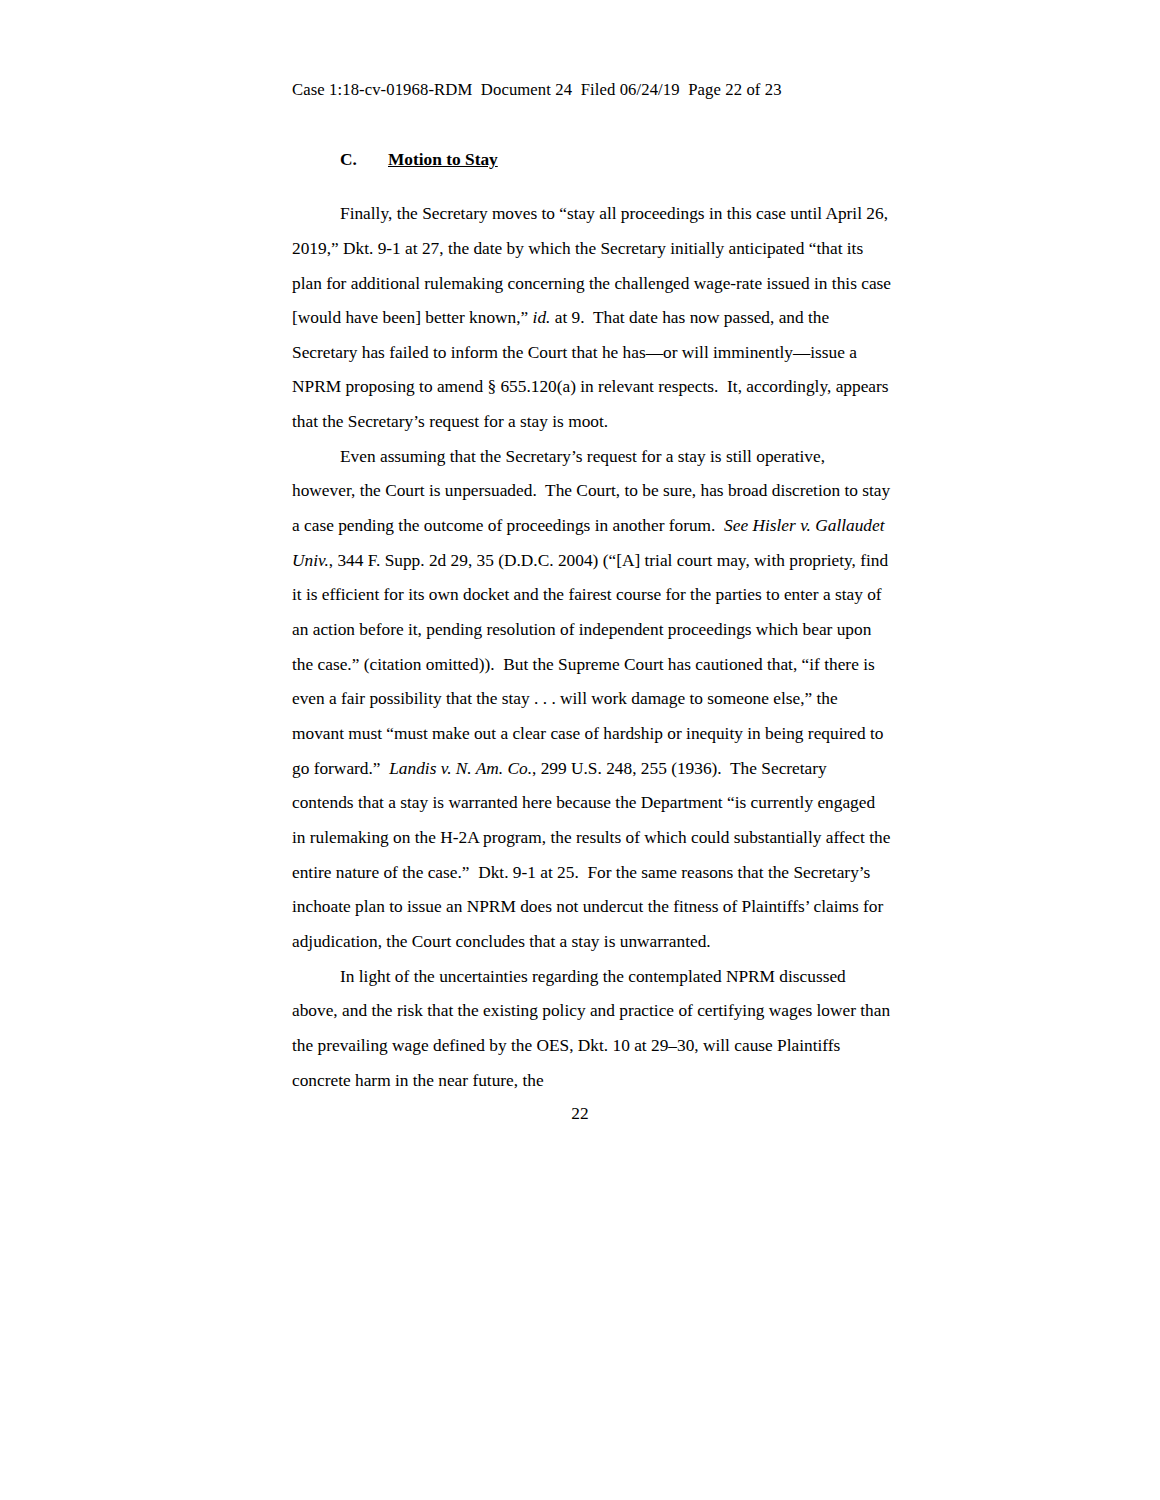Case 1:18-cv-01968-RDM Document 24 Filed 06/24/19 Page 22 of 23
C. Motion to Stay
Finally, the Secretary moves to “stay all proceedings in this case until April 26, 2019,” Dkt. 9-1 at 27, the date by which the Secretary initially anticipated “that its plan for additional rulemaking concerning the challenged wage-rate issued in this case [would have been] better known,” id. at 9. That date has now passed, and the Secretary has failed to inform the Court that he has—or will imminently—issue a NPRM proposing to amend § 655.120(a) in relevant respects. It, accordingly, appears that the Secretary’s request for a stay is moot.
Even assuming that the Secretary’s request for a stay is still operative, however, the Court is unpersuaded. The Court, to be sure, has broad discretion to stay a case pending the outcome of proceedings in another forum. See Hisler v. Gallaudet Univ., 344 F. Supp. 2d 29, 35 (D.D.C. 2004) (“[A] trial court may, with propriety, find it is efficient for its own docket and the fairest course for the parties to enter a stay of an action before it, pending resolution of independent proceedings which bear upon the case.” (citation omitted)). But the Supreme Court has cautioned that, “if there is even a fair possibility that the stay . . . will work damage to someone else,” the movant must “must make out a clear case of hardship or inequity in being required to go forward.” Landis v. N. Am. Co., 299 U.S. 248, 255 (1936). The Secretary contends that a stay is warranted here because the Department “is currently engaged in rulemaking on the H-2A program, the results of which could substantially affect the entire nature of the case.” Dkt. 9-1 at 25. For the same reasons that the Secretary’s inchoate plan to issue an NPRM does not undercut the fitness of Plaintiffs’ claims for adjudication, the Court concludes that a stay is unwarranted.
In light of the uncertainties regarding the contemplated NPRM discussed above, and the risk that the existing policy and practice of certifying wages lower than the prevailing wage defined by the OES, Dkt. 10 at 29–30, will cause Plaintiffs concrete harm in the near future, the
22